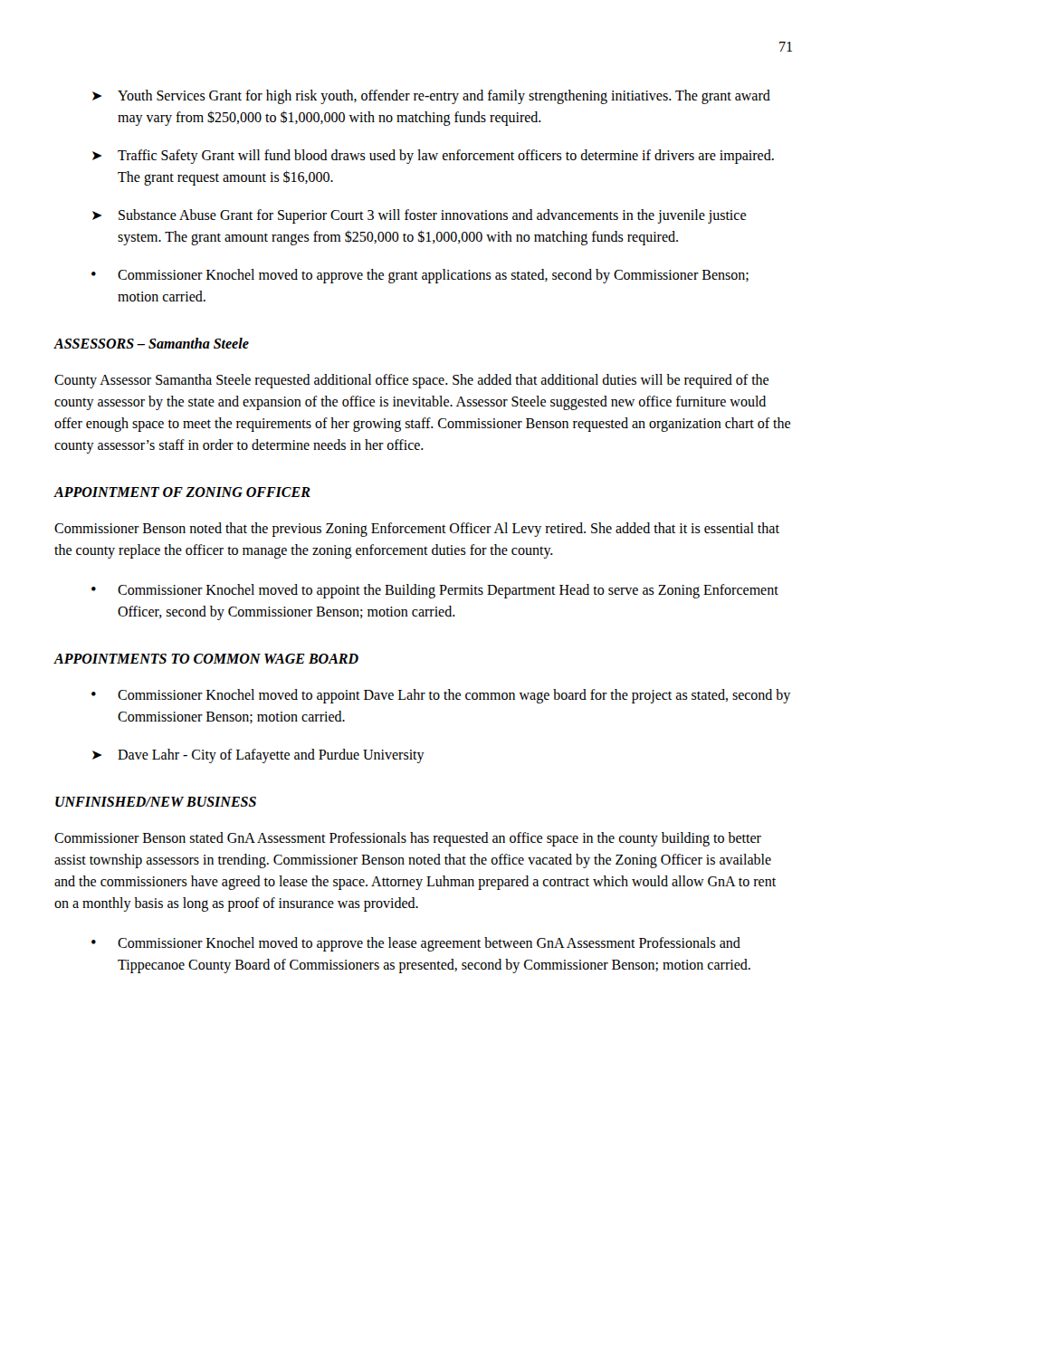71
Youth Services Grant for high risk youth, offender re-entry and family strengthening initiatives. The grant award may vary from $250,000 to $1,000,000 with no matching funds required.
Traffic Safety Grant will fund blood draws used by law enforcement officers to determine if drivers are impaired. The grant request amount is $16,000.
Substance Abuse Grant for Superior Court 3 will foster innovations and advancements in the juvenile justice system. The grant amount ranges from $250,000 to $1,000,000 with no matching funds required.
Commissioner Knochel moved to approve the grant applications as stated, second by Commissioner Benson; motion carried.
ASSESSORS – Samantha Steele
County Assessor Samantha Steele requested additional office space. She added that additional duties will be required of the county assessor by the state and expansion of the office is inevitable. Assessor Steele suggested new office furniture would offer enough space to meet the requirements of her growing staff. Commissioner Benson requested an organization chart of the county assessor’s staff in order to determine needs in her office.
APPOINTMENT OF ZONING OFFICER
Commissioner Benson noted that the previous Zoning Enforcement Officer Al Levy retired. She added that it is essential that the county replace the officer to manage the zoning enforcement duties for the county.
Commissioner Knochel moved to appoint the Building Permits Department Head to serve as Zoning Enforcement Officer, second by Commissioner Benson; motion carried.
APPOINTMENTS TO COMMON WAGE BOARD
Commissioner Knochel moved to appoint Dave Lahr to the common wage board for the project as stated, second by Commissioner Benson; motion carried.
Dave Lahr - City of Lafayette and Purdue University
UNFINISHED/NEW BUSINESS
Commissioner Benson stated GnA Assessment Professionals has requested an office space in the county building to better assist township assessors in trending. Commissioner Benson noted that the office vacated by the Zoning Officer is available and the commissioners have agreed to lease the space. Attorney Luhman prepared a contract which would allow GnA to rent on a monthly basis as long as proof of insurance was provided.
Commissioner Knochel moved to approve the lease agreement between GnA Assessment Professionals and Tippecanoe County Board of Commissioners as presented, second by Commissioner Benson; motion carried.